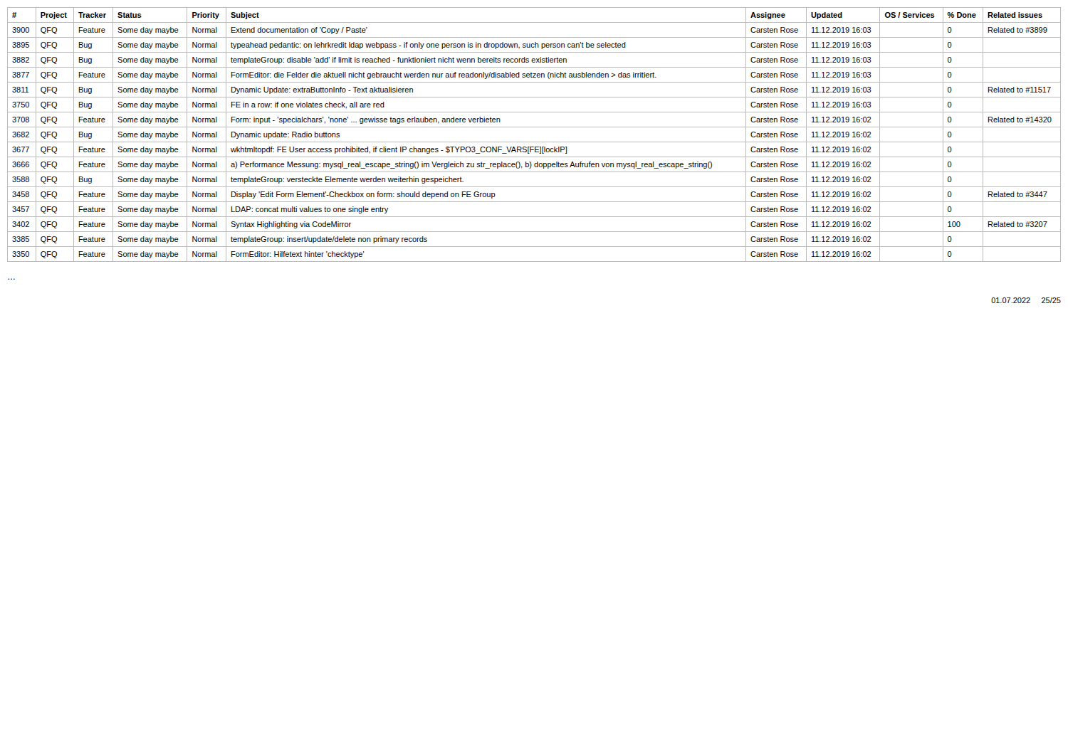| # | Project | Tracker | Status | Priority | Subject | Assignee | Updated | OS / Services | % Done | Related issues |
| --- | --- | --- | --- | --- | --- | --- | --- | --- | --- | --- |
| 3900 | QFQ | Feature | Some day maybe | Normal | Extend documentation of 'Copy / Paste' | Carsten Rose | 11.12.2019 16:03 | | 0 | Related to #3899 |
| 3895 | QFQ | Bug | Some day maybe | Normal | typeahead pedantic: on lehrkredit ldap webpass - if only one person is in dropdown, such person can't be selected | Carsten Rose | 11.12.2019 16:03 | | 0 | |
| 3882 | QFQ | Bug | Some day maybe | Normal | templateGroup: disable 'add' if limit is reached - funktioniert nicht wenn bereits records existierten | Carsten Rose | 11.12.2019 16:03 | | 0 | |
| 3877 | QFQ | Feature | Some day maybe | Normal | FormEditor: die Felder die aktuell nicht gebraucht werden nur auf readonly/disabled setzen (nicht ausblenden > das irritiert. | Carsten Rose | 11.12.2019 16:03 | | 0 | |
| 3811 | QFQ | Bug | Some day maybe | Normal | Dynamic Update: extraButtonInfo - Text aktualisieren | Carsten Rose | 11.12.2019 16:03 | | 0 | Related to #11517 |
| 3750 | QFQ | Bug | Some day maybe | Normal | FE in a row: if one violates check, all are red | Carsten Rose | 11.12.2019 16:03 | | 0 | |
| 3708 | QFQ | Feature | Some day maybe | Normal | Form: input - 'specialchars', 'none' ... gewisse tags erlauben, andere verbieten | Carsten Rose | 11.12.2019 16:02 | | 0 | Related to #14320 |
| 3682 | QFQ | Bug | Some day maybe | Normal | Dynamic update: Radio buttons | Carsten Rose | 11.12.2019 16:02 | | 0 | |
| 3677 | QFQ | Feature | Some day maybe | Normal | wkhtmltopdf: FE User access prohibited, if client IP changes - $TYPO3_CONF_VARS[FE][lockIP] | Carsten Rose | 11.12.2019 16:02 | | 0 | |
| 3666 | QFQ | Feature | Some day maybe | Normal | a) Performance Messung: mysql_real_escape_string() im Vergleich zu str_replace(), b) doppeltes Aufrufen von mysql_real_escape_string() | Carsten Rose | 11.12.2019 16:02 | | 0 | |
| 3588 | QFQ | Bug | Some day maybe | Normal | templateGroup: versteckte Elemente werden weiterhin gespeichert. | Carsten Rose | 11.12.2019 16:02 | | 0 | |
| 3458 | QFQ | Feature | Some day maybe | Normal | Display 'Edit Form Element'-Checkbox on form: should depend on FE Group | Carsten Rose | 11.12.2019 16:02 | | 0 | Related to #3447 |
| 3457 | QFQ | Feature | Some day maybe | Normal | LDAP: concat multi values to one single entry | Carsten Rose | 11.12.2019 16:02 | | 0 | |
| 3402 | QFQ | Feature | Some day maybe | Normal | Syntax Highlighting via CodeMirror | Carsten Rose | 11.12.2019 16:02 | | 100 | Related to #3207 |
| 3385 | QFQ | Feature | Some day maybe | Normal | templateGroup: insert/update/delete non primary records | Carsten Rose | 11.12.2019 16:02 | | 0 | |
| 3350 | QFQ | Feature | Some day maybe | Normal | FormEditor: Hilfetext hinter 'checktype' | Carsten Rose | 11.12.2019 16:02 | | 0 | |
…
01.07.2022 25/25